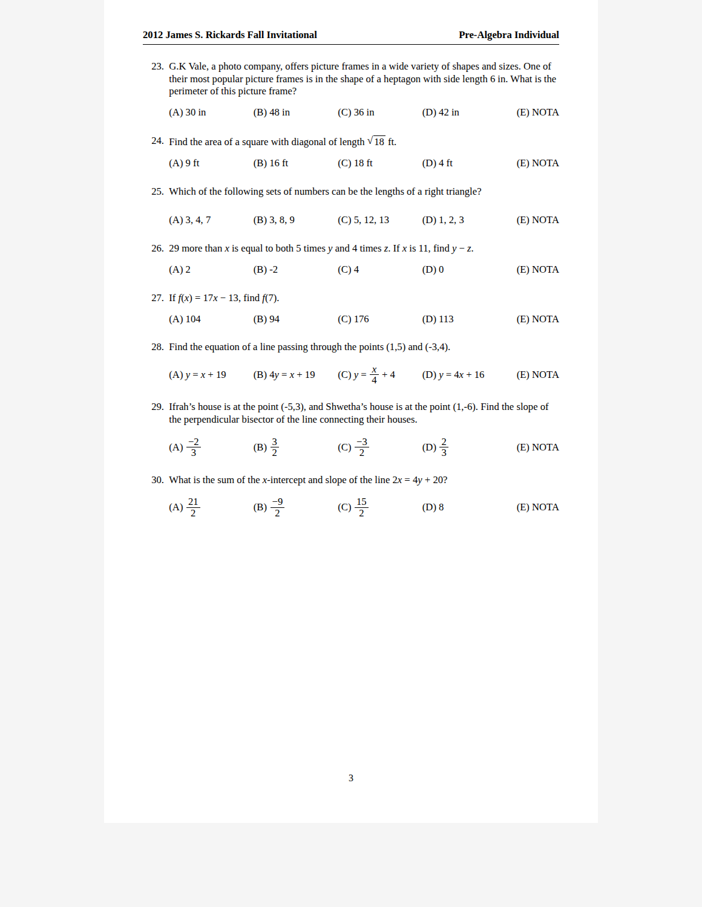2012 James S. Rickards Fall Invitational
Pre-Algebra Individual
G.K Vale, a photo company, offers picture frames in a wide variety of shapes and sizes. One of their most popular picture frames is in the shape of a heptagon with side length 6 in. What is the perimeter of this picture frame?
(A) 30 in (B) 48 in (C) 36 in (D) 42 in (E) NOTA
Find the area of a square with diagonal of length 18 ft.
(A) 9 ft (B) 16 ft (C) 18 ft (D) 4 ft (E) NOTA
Which of the following sets of numbers can be the lengths of a right triangle?
(A) 3, 4, 7 (B) 3, 8, 9 (C) 5, 12, 13 (D) 1, 2, 3 (E) NOTA
29 more than x is equal to both 5 times y and 4 times z. If x is 11, find y − z.
(A) 2 (B) -2 (C) 4 (D) 0 (E) NOTA
If f(x) = 17x − 13, find f(7).
(A) 104 (B) 94 (C) 176 (D) 113 (E) NOTA
Find the equation of a line passing through the points (1,5) and (-3,4).
(A) y = x + 19 (B) 4y = x + 19 (C) y = x 4 + 4 (D) y = 4x + 16 (E) NOTA
Ifrah’s house is at the point (-5,3), and Shwetha’s house is at the point (1,-6). Find the slope of the perpendicular bisector of the line connecting their houses.
(A) −23 (B) 32 (C) −32 (D) 23 (E) NOTA
What is the sum of the x-intercept and slope of the line 2x = 4y + 20?
(A) 212 (B) −92 (C) 152 (D) 8 (E) NOTA
3